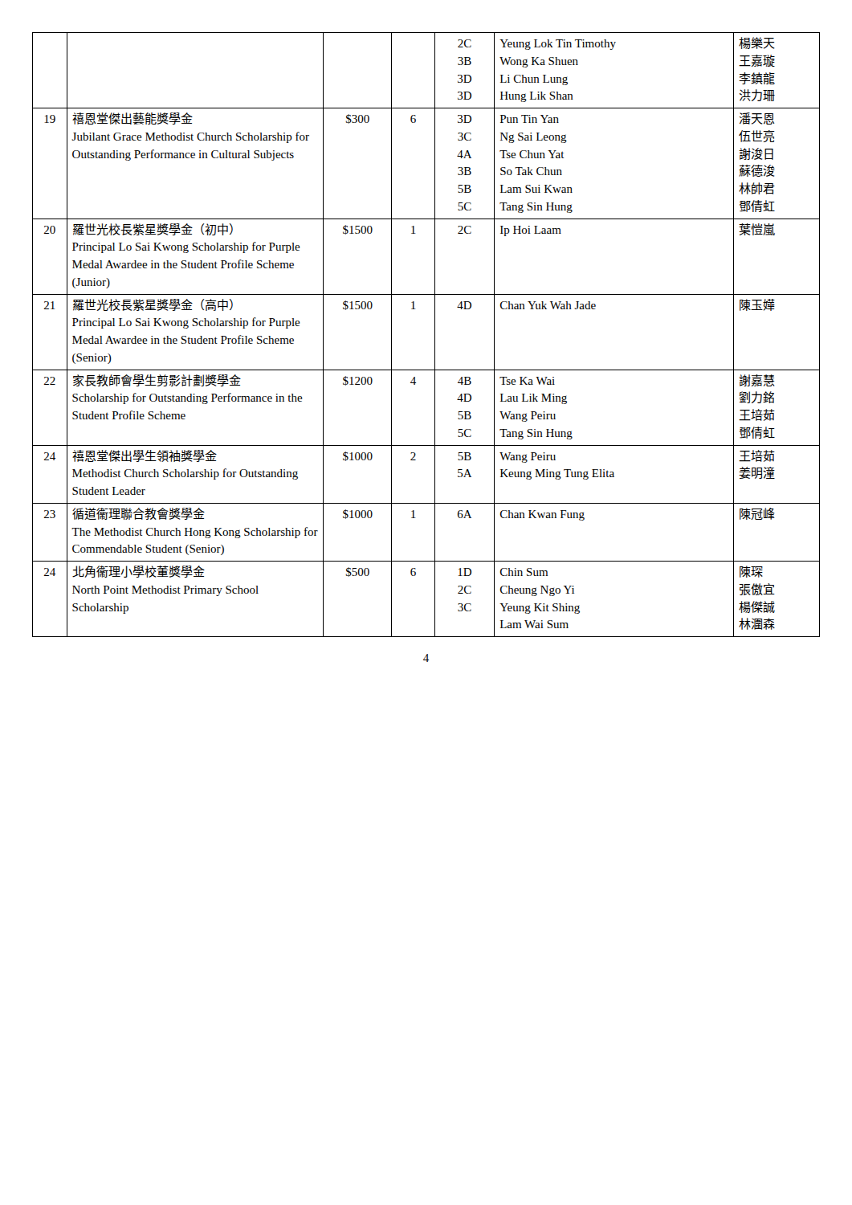| | | | | 2C 3B 3D 3D | Yeung Lok Tin Timothy Wong Ka Shuen Li Chun Lung Hung Lik Shan | 楊樂天 王嘉璇 李鎮龍 洪力珊 |
| 19 | 禧恩堂傑出藝能獎學金 Jubilant Grace Methodist Church Scholarship for Outstanding Performance in Cultural Subjects | $300 | 6 | 3D 3C 4A 3B 5B 5C | Pun Tin Yan Ng Sai Leong Tse Chun Yat So Tak Chun Lam Sui Kwan Tang Sin Hung | 潘天恩 伍世亮 謝浚日 蘇德浚 林帥君 鄧倩虹 |
| 20 | 羅世光校長紫星獎學金（初中） Principal Lo Sai Kwong Scholarship for Purple Medal Awardee in the Student Profile Scheme (Junior) | $1500 | 1 | 2C | Ip Hoi Laam | 葉愷嵐 |
| 21 | 羅世光校長紫星獎學金（高中） Principal Lo Sai Kwong Scholarship for Purple Medal Awardee in the Student Profile Scheme (Senior) | $1500 | 1 | 4D | Chan Yuk Wah Jade | 陳玉嬅 |
| 22 | 家長教師會學生剪影計劃獎學金 Scholarship for Outstanding Performance in the Student Profile Scheme | $1200 | 4 | 4B 4D 5B 5C | Tse Ka Wai Lau Lik Ming Wang Peiru Tang Sin Hung | 謝嘉慧 劉力銘 王培茹 鄧倩虹 |
| 24 | 禧恩堂傑出學生領袖獎學金 Methodist Church Scholarship for Outstanding Student Leader | $1000 | 2 | 5B 5A | Wang Peiru Keung Ming Tung Elita | 王培茹 姜明潼 |
| 23 | 循道衞理聯合教會獎學金 The Methodist Church Hong Kong Scholarship for Commendable Student (Senior) | $1000 | 1 | 6A | Chan Kwan Fung | 陳冠峰 |
| 24 | 北角衞理小學校董獎學金 North Point Methodist Primary School Scholarship | $500 | 6 | 1D 2C 3C | Chin Sum Cheung Ngo Yi Yeung Kit Shing Lam Wai Sum | 陳琛 張傲宜 楊傑誠 林潿森 |
4